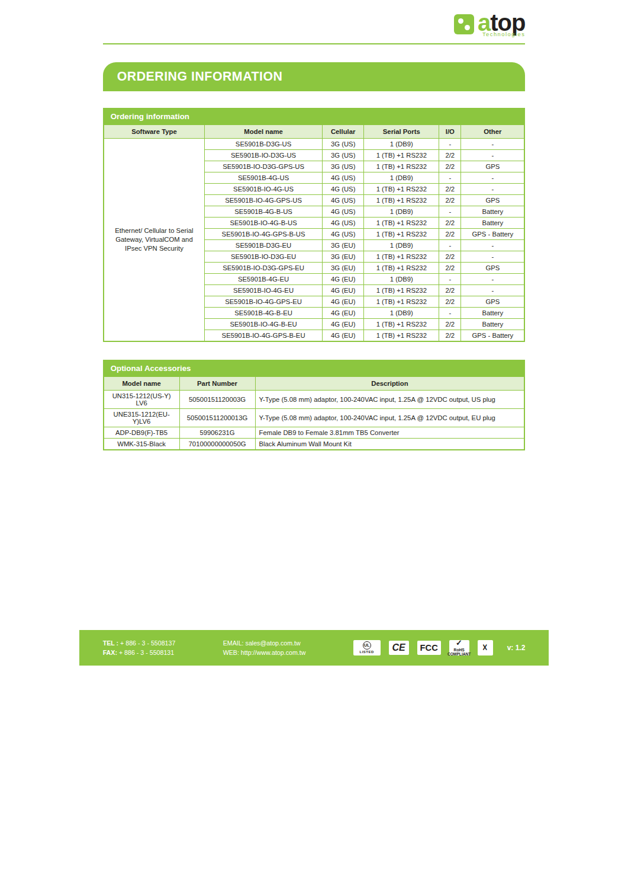atop
Technologies
ORDERING INFORMATION
Ordering information
| Software Type | Model name | Cellular | Serial Ports | I/O | Other |
| --- | --- | --- | --- | --- | --- |
| Ethernet/ Cellular to Serial Gateway, VirtualCOM and IPsec VPN Security | SE5901B-D3G-US | 3G (US) | 1 (DB9) | - | - |
| SE5901B-IO-D3G-US | 3G (US) | 1 (TB) +1 RS232 | 2/2 | - |
| SE5901B-IO-D3G-GPS-US | 3G (US) | 1 (TB) +1 RS232 | 2/2 | GPS |
| SE5901B-4G-US | 4G (US) | 1 (DB9) | - | - |
| SE5901B-IO-4G-US | 4G (US) | 1 (TB) +1 RS232 | 2/2 | - |
| SE5901B-IO-4G-GPS-US | 4G (US) | 1 (TB) +1 RS232 | 2/2 | GPS |
| SE5901B-4G-B-US | 4G (US) | 1 (DB9) | - | Battery |
| SE5901B-IO-4G-B-US | 4G (US) | 1 (TB) +1 RS232 | 2/2 | Battery |
| SE5901B-IO-4G-GPS-B-US | 4G (US) | 1 (TB) +1 RS232 | 2/2 | GPS - Battery |
| SE5901B-D3G-EU | 3G (EU) | 1 (DB9) | - | - |
| SE5901B-IO-D3G-EU | 3G (EU) | 1 (TB) +1 RS232 | 2/2 | - |
| SE5901B-IO-D3G-GPS-EU | 3G (EU) | 1 (TB) +1 RS232 | 2/2 | GPS |
| SE5901B-4G-EU | 4G (EU) | 1 (DB9) | - | - |
| SE5901B-IO-4G-EU | 4G (EU) | 1 (TB) +1 RS232 | 2/2 | - |
| SE5901B-IO-4G-GPS-EU | 4G (EU) | 1 (TB) +1 RS232 | 2/2 | GPS |
| SE5901B-4G-B-EU | 4G (EU) | 1 (DB9) | - | Battery |
| SE5901B-IO-4G-B-EU | 4G (EU) | 1 (TB) +1 RS232 | 2/2 | Battery |
| SE5901B-IO-4G-GPS-B-EU | 4G (EU) | 1 (TB) +1 RS232 | 2/2 | GPS - Battery |
Optional Accessories
| Model name | Part Number | Description |
| --- | --- | --- |
| UN315-1212(US-Y) LV6 | 50500151120003G | Y-Type (5.08 mm) adaptor, 100-240VAC input, 1.25A @ 12VDC output, US plug |
| UNE315-1212(EU-Y)LV6 | 505001511200013G | Y-Type (5.08 mm) adaptor, 100-240VAC input, 1.25A @ 12VDC output, EU plug |
| ADP-DB9(F)-TB5 | 59906231G | Female DB9 to Female 3.81mm TB5 Converter |
| WMK-315-Black | 70100000000050G | Black Aluminum Wall Mount Kit |
TEL : + 886 - 3 - 5508137
FAX: + 886 - 3 - 5508131
EMAIL: sales@atop.com.tw
WEB: http://www.atop.com.tw
UL
LISTED
CE
FCC
✓
RoHS
COMPLIANT
☓
v: 1.2